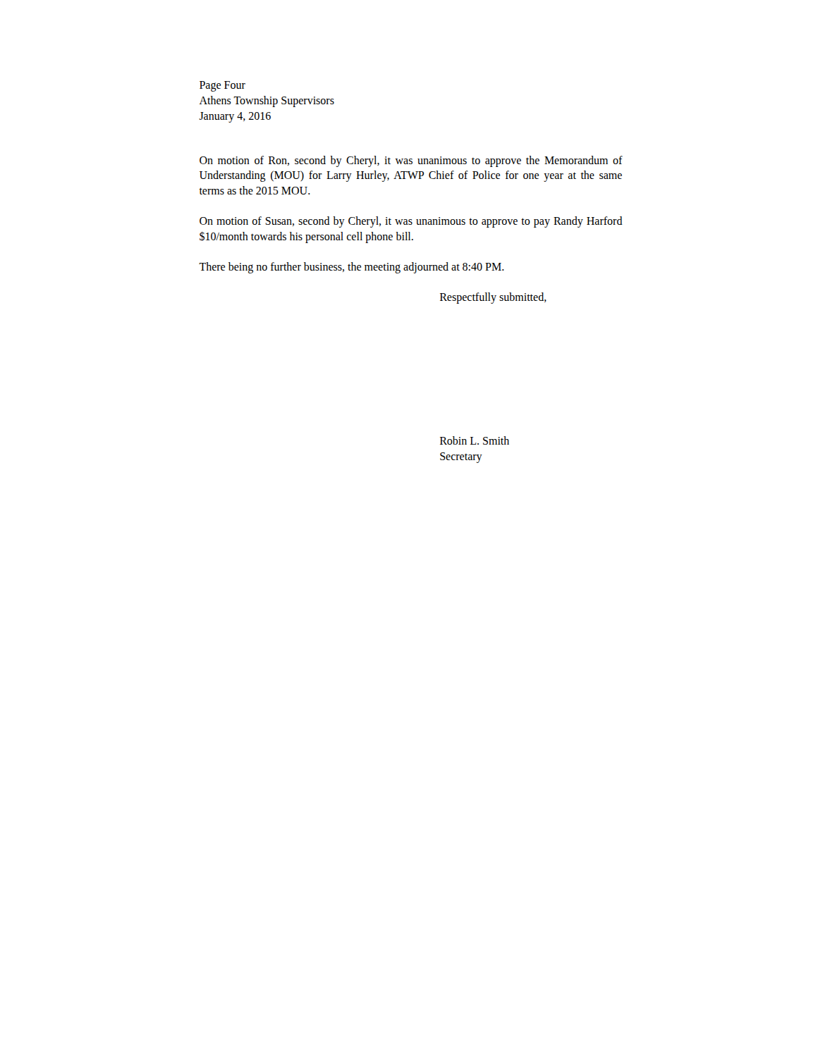Page Four
Athens Township Supervisors
January 4, 2016
On motion of Ron, second by Cheryl, it was unanimous to approve the Memorandum of Understanding (MOU) for Larry Hurley, ATWP Chief of Police for one year at the same terms as the 2015 MOU.
On motion of Susan, second by Cheryl, it was unanimous to approve to pay Randy Harford $10/month towards his personal cell phone bill.
There being no further business, the meeting adjourned at 8:40 PM.
Respectfully submitted,
Robin L. Smith
Secretary